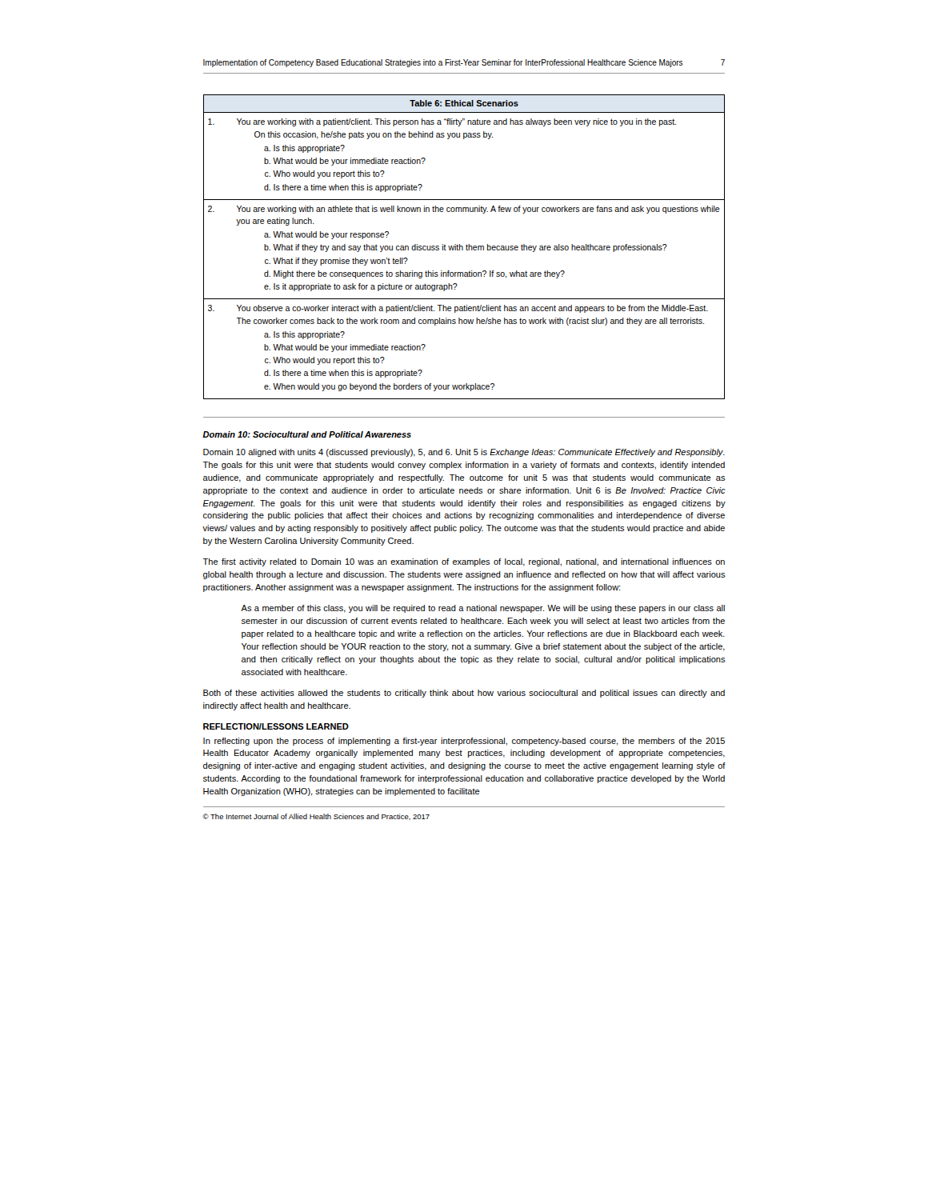Implementation of Competency Based Educational Strategies into a First-Year Seminar for InterProfessional Healthcare Science Majors
7
| Table 6: Ethical Scenarios |
| --- |
| 1. | You are working with a patient/client. This person has a “flirty” nature and has always been very nice to you in the past. On this occasion, he/she pats you on the behind as you pass by. Is this appropriate? What would be your immediate reaction? Who would you report this to? Is there a time when this is appropriate? |
| 2. | You are working with an athlete that is well known in the community. A few of your coworkers are fans and ask you questions while you are eating lunch. What would be your response? What if they try and say that you can discuss it with them because they are also healthcare professionals? What if they promise they won’t tell? Might there be consequences to sharing this information? If so, what are they? Is it appropriate to ask for a picture or autograph? |
| 3. | You observe a co-worker interact with a patient/client. The patient/client has an accent and appears to be from the Middle-East. The coworker comes back to the work room and complains how he/she has to work with (racist slur) and they are all terrorists. Is this appropriate? What would be your immediate reaction? Who would you report this to? Is there a time when this is appropriate? When would you go beyond the borders of your workplace? |
Domain 10: Sociocultural and Political Awareness
Domain 10 aligned with units 4 (discussed previously), 5, and 6. Unit 5 is Exchange Ideas: Communicate Effectively and Responsibly. The goals for this unit were that students would convey complex information in a variety of formats and contexts, identify intended audience, and communicate appropriately and respectfully. The outcome for unit 5 was that students would communicate as appropriate to the context and audience in order to articulate needs or share information. Unit 6 is Be Involved: Practice Civic Engagement. The goals for this unit were that students would identify their roles and responsibilities as engaged citizens by considering the public policies that affect their choices and actions by recognizing commonalities and interdependence of diverse views/ values and by acting responsibly to positively affect public policy. The outcome was that the students would practice and abide by the Western Carolina University Community Creed.
The first activity related to Domain 10 was an examination of examples of local, regional, national, and international influences on global health through a lecture and discussion. The students were assigned an influence and reflected on how that will affect various practitioners. Another assignment was a newspaper assignment. The instructions for the assignment follow:
As a member of this class, you will be required to read a national newspaper. We will be using these papers in our class all semester in our discussion of current events related to healthcare. Each week you will select at least two articles from the paper related to a healthcare topic and write a reflection on the articles. Your reflections are due in Blackboard each week. Your reflection should be YOUR reaction to the story, not a summary. Give a brief statement about the subject of the article, and then critically reflect on your thoughts about the topic as they relate to social, cultural and/or political implications associated with healthcare.
Both of these activities allowed the students to critically think about how various sociocultural and political issues can directly and indirectly affect health and healthcare.
Reflection/Lessons Learned
In reflecting upon the process of implementing a first-year interprofessional, competency-based course, the members of the 2015 Health Educator Academy organically implemented many best practices, including development of appropriate competencies, designing of inter-active and engaging student activities, and designing the course to meet the active engagement learning style of students. According to the foundational framework for interprofessional education and collaborative practice developed by the World Health Organization (WHO), strategies can be implemented to facilitate
© The Internet Journal of Allied Health Sciences and Practice, 2017